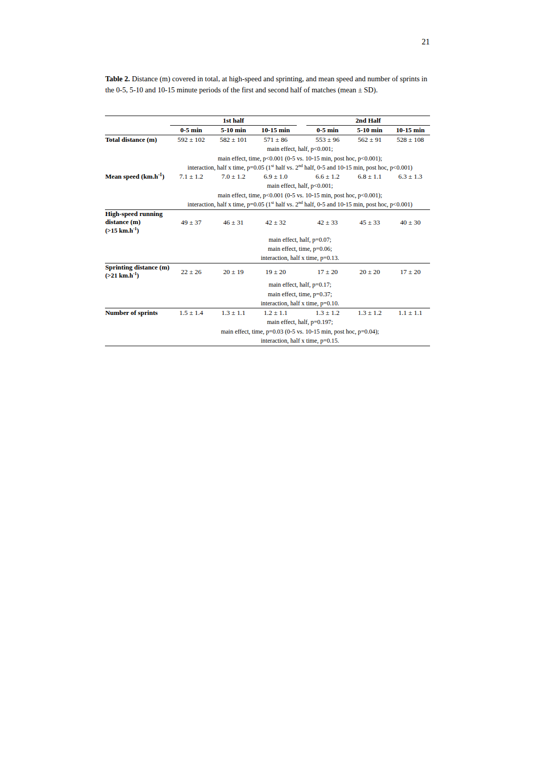21
Table 2. Distance (m) covered in total, at high-speed and sprinting, and mean speed and number of sprints in the 0-5, 5-10 and 10-15 minute periods of the first and second half of matches (mean ± SD).
| | 1st half | | 2nd Half |
| --- | --- | --- | --- |
| | 0-5 min | 5-10 min | 10-15 min | | 0-5 min | 5-10 min | 10-15 min |
| Total distance (m) | 592 ± 102 | 582 ± 101 | 571 ± 86 | | 553 ± 96 | 562 ± 91 | 528 ± 108 |
| | main effect, half, p<0.001; main effect, time, p<0.001 (0-5 vs. 10-15 min, post hoc, p<0.001); interaction, half x time, p=0.05 (1 st half vs. 2 nd half, 0-5 and 10-15 min, post hoc, p<0.001) |
| Mean speed (km.h -1 ) | 7.1 ± 1.2 | 7.0 ± 1.2 | 6.9 ± 1.0 | | 6.6 ± 1.2 | 6.8 ± 1.1 | 6.3 ± 1.3 |
| | main effect, half, p<0.001; main effect, time, p<0.001 (0-5 vs. 10-15 min, post hoc, p<0.001); interaction, half x time, p=0.05 (1 st half vs. 2 nd half, 0-5 and 10-15 min, post hoc, p<0.001) |
| High-speed running distance (m) (>15 km.h -1 ) | 49 ± 37 | 46 ± 31 | 42 ± 32 | | 42 ± 33 | 45 ± 33 | 40 ± 30 |
| | main effect, half, p=0.07; main effect, time, p=0.06; interaction, half x time, p=0.13. |
| Sprinting distance (m) (>21 km.h -1 ) | 22 ± 26 | 20 ± 19 | 19 ± 20 | | 17 ± 20 | 20 ± 20 | 17 ± 20 |
| | main effect, half, p=0.17; main effect, time, p=0.37; interaction, half x time, p=0.10. |
| Number of sprints | 1.5 ± 1.4 | 1.3 ± 1.1 | 1.2 ± 1.1 | | 1.3 ± 1.2 | 1.3 ± 1.2 | 1.1 ± 1.1 |
| | main effect, half, p=0.197; main effect, time, p=0.03 (0-5 vs. 10-15 min, post hoc, p=0.04); interaction, half x time, p=0.15. |